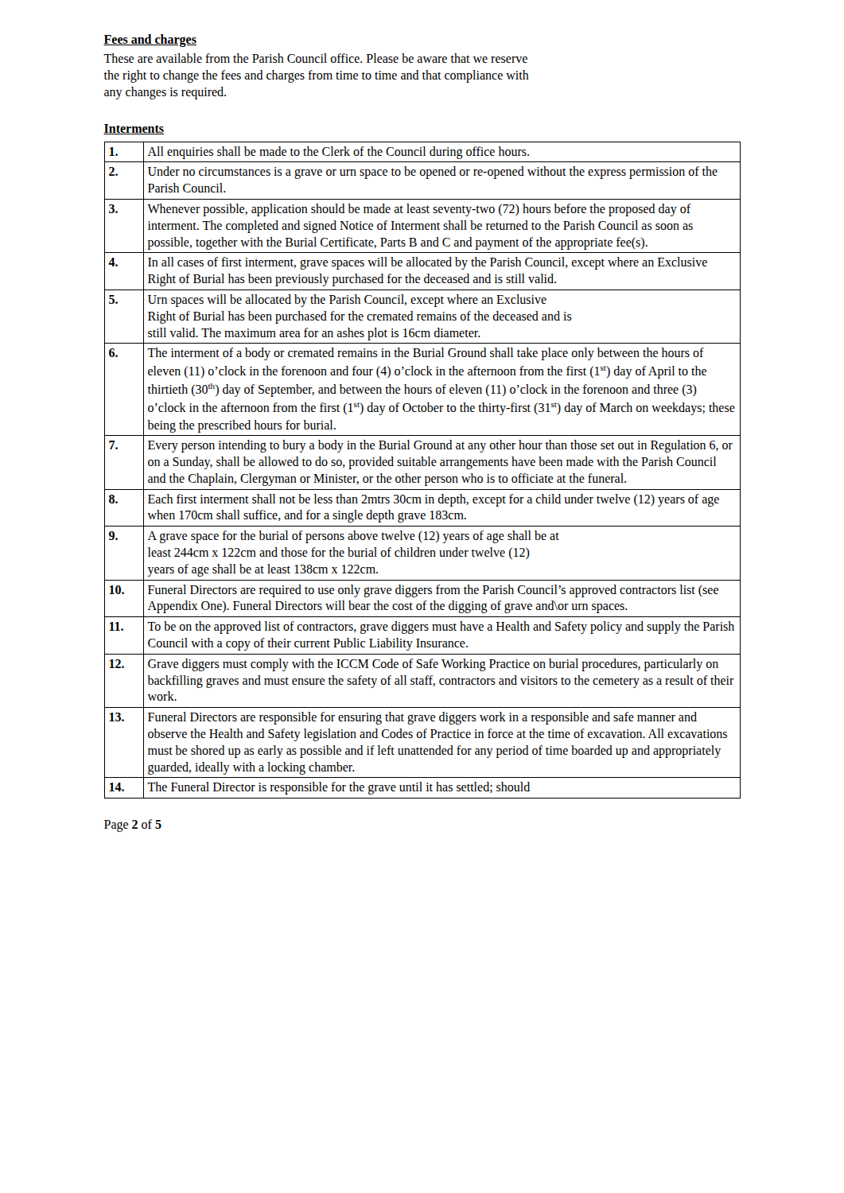Fees and charges
These are available from the Parish Council office. Please be aware that we reserve
the right to change the fees and charges from time to time and that compliance with
any changes is required.
Interments
| 1. | All enquiries shall be made to the Clerk of the Council during office hours. |
| 2. | Under no circumstances is a grave or urn space to be opened or re-opened without the express permission of the Parish Council. |
| 3. | Whenever possible, application should be made at least seventy-two (72) hours before the proposed day of interment. The completed and signed Notice of Interment shall be returned to the Parish Council as soon as possible, together with the Burial Certificate, Parts B and C and payment of the appropriate fee(s). |
| 4. | In all cases of first interment, grave spaces will be allocated by the Parish Council, except where an Exclusive Right of Burial has been previously purchased for the deceased and is still valid. |
| 5. | Urn spaces will be allocated by the Parish Council, except where an Exclusive Right of Burial has been purchased for the cremated remains of the deceased and is still valid. The maximum area for an ashes plot is 16cm diameter. |
| 6. | The interment of a body or cremated remains in the Burial Ground shall take place only between the hours of eleven (11) o’clock in the forenoon and four (4) o’clock in the afternoon from the first (1 st ) day of April to the thirtieth (30 th ) day of September, and between the hours of eleven (11) o’clock in the forenoon and three (3) o’clock in the afternoon from the first (1 st ) day of October to the thirty-first (31 st ) day of March on weekdays; these being the prescribed hours for burial. |
| 7. | Every person intending to bury a body in the Burial Ground at any other hour than those set out in Regulation 6, or on a Sunday, shall be allowed to do so, provided suitable arrangements have been made with the Parish Council and the Chaplain, Clergyman or Minister, or the other person who is to officiate at the funeral. |
| 8. | Each first interment shall not be less than 2mtrs 30cm in depth, except for a child under twelve (12) years of age when 170cm shall suffice, and for a single depth grave 183cm. |
| 9. | A grave space for the burial of persons above twelve (12) years of age shall be at least 244cm x 122cm and those for the burial of children under twelve (12) years of age shall be at least 138cm x 122cm. |
| 10. | Funeral Directors are required to use only grave diggers from the Parish Council’s approved contractors list (see Appendix One). Funeral Directors will bear the cost of the digging of grave and\or urn spaces. |
| 11. | To be on the approved list of contractors, grave diggers must have a Health and Safety policy and supply the Parish Council with a copy of their current Public Liability Insurance. |
| 12. | Grave diggers must comply with the ICCM Code of Safe Working Practice on burial procedures, particularly on backfilling graves and must ensure the safety of all staff, contractors and visitors to the cemetery as a result of their work. |
| 13. | Funeral Directors are responsible for ensuring that grave diggers work in a responsible and safe manner and observe the Health and Safety legislation and Codes of Practice in force at the time of excavation. All excavations must be shored up as early as possible and if left unattended for any period of time boarded up and appropriately guarded, ideally with a locking chamber. |
| 14. | The Funeral Director is responsible for the grave until it has settled; should |
Page 2 of 5